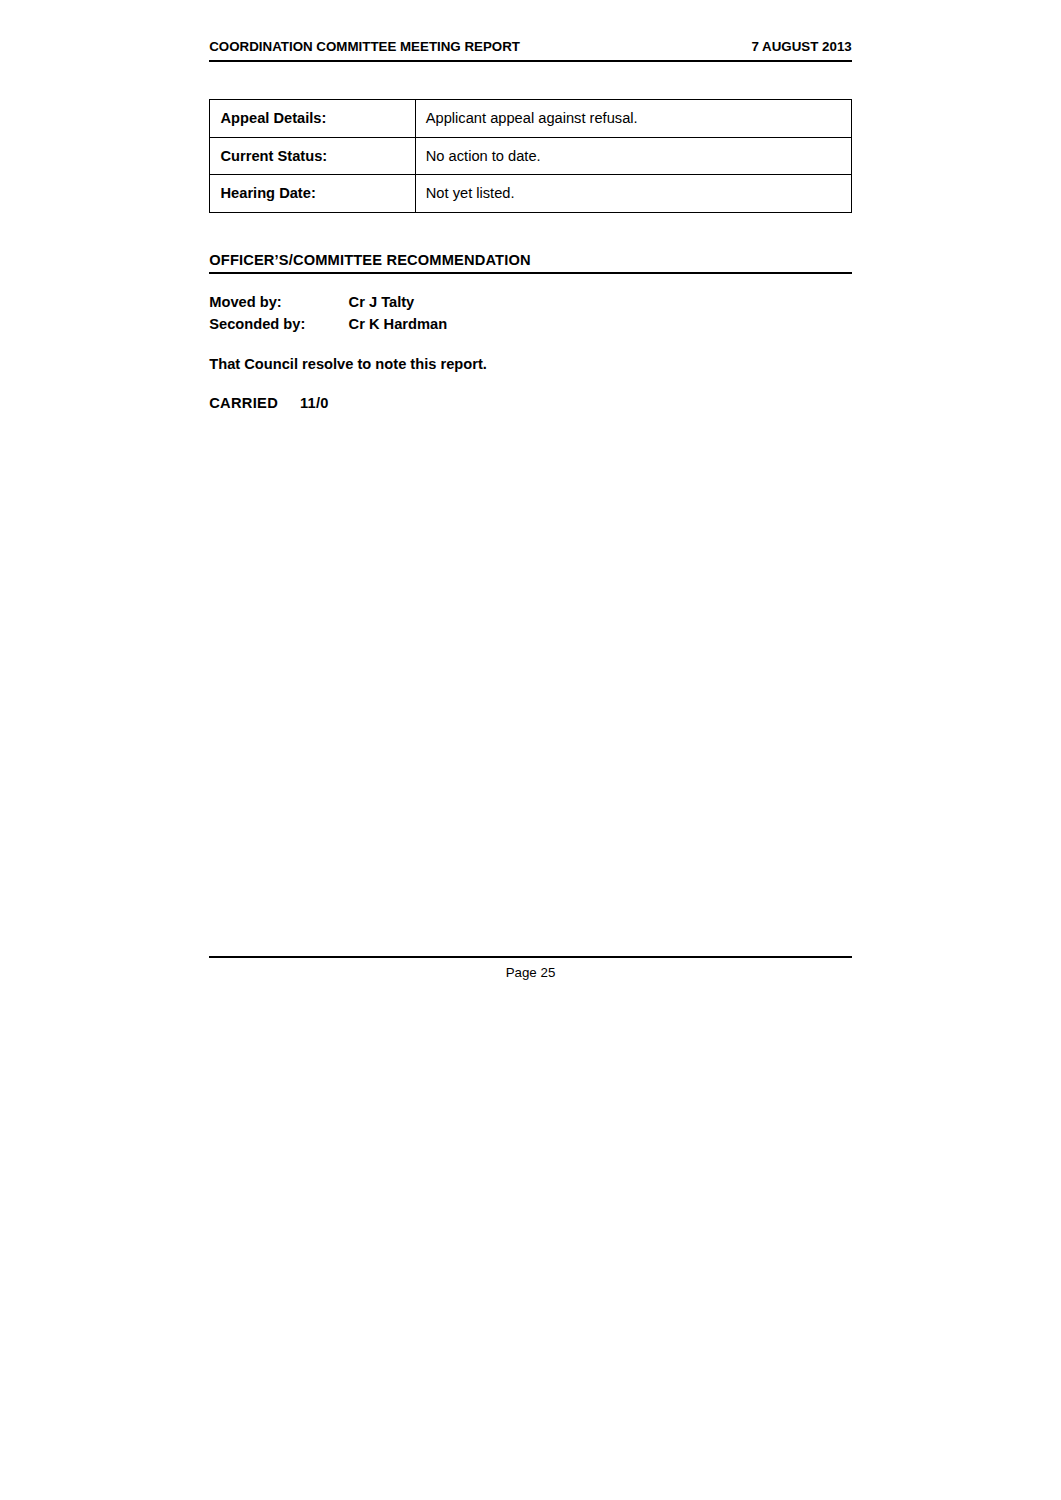COORDINATION COMMITTEE MEETING REPORT 7 AUGUST 2013
| Appeal Details: | Applicant appeal against refusal. |
| Current Status: | No action to date. |
| Hearing Date: | Not yet listed. |
OFFICER’S/COMMITTEE RECOMMENDATION
Moved by: Cr J Talty Seconded by: Cr K Hardman
That Council resolve to note this report.
CARRIED 11/0
Page 25